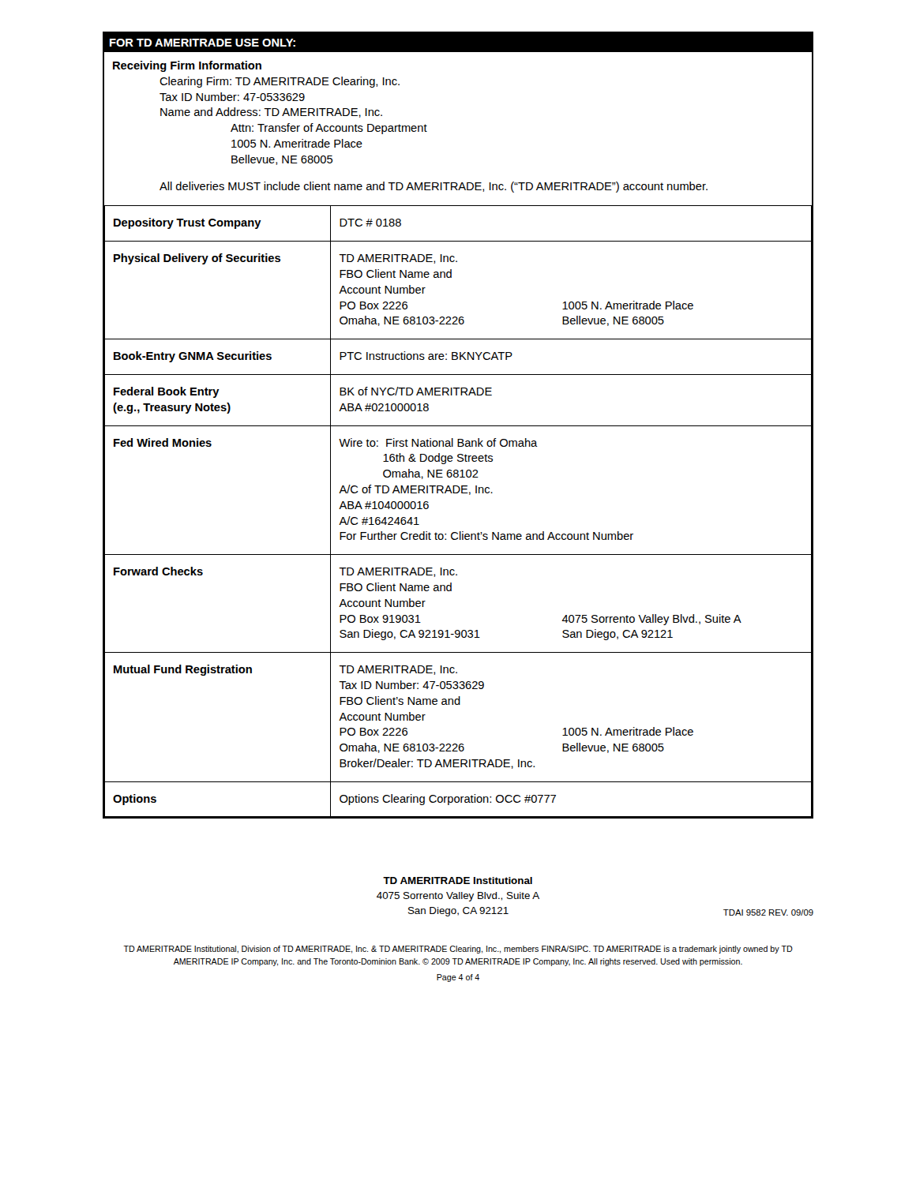FOR TD AMERITRADE USE ONLY:
Receiving Firm Information
Clearing Firm: TD AMERITRADE Clearing, Inc.
Tax ID Number: 47-0533629
Name and Address: TD AMERITRADE, Inc.
Attn: Transfer of Accounts Department
1005 N. Ameritrade Place
Bellevue, NE 68005
All deliveries MUST include client name and TD AMERITRADE, Inc. (“TD AMERITRADE”) account number.
| Depository Trust Company | DTC # 0188 |
| Physical Delivery of Securities | TD AMERITRADE, Inc. FBO Client Name and Account Number PO Box 2226 Omaha, NE 68103-2226 1005 N. Ameritrade Place Bellevue, NE 68005 |
| Book-Entry GNMA Securities | PTC Instructions are: BKNYCATP |
| Federal Book Entry (e.g., Treasury Notes) | BK of NYC/TD AMERITRADE ABA #021000018 |
| Fed Wired Monies | Wire to: First National Bank of Omaha 16th & Dodge Streets Omaha, NE 68102 A/C of TD AMERITRADE, Inc. ABA #104000016 A/C #16424641 For Further Credit to: Client’s Name and Account Number |
| Forward Checks | TD AMERITRADE, Inc. FBO Client Name and Account Number PO Box 919031 San Diego, CA 92191-9031 4075 Sorrento Valley Blvd., Suite A San Diego, CA 92121 |
| Mutual Fund Registration | TD AMERITRADE, Inc. Tax ID Number: 47-0533629 FBO Client’s Name and Account Number PO Box 2226 Omaha, NE 68103-2226 1005 N. Ameritrade Place Bellevue, NE 68005 Broker/Dealer: TD AMERITRADE, Inc. |
| Options | Options Clearing Corporation: OCC #0777 |
TD AMERITRADE Institutional
4075 Sorrento Valley Blvd., Suite A
San Diego, CA 92121
TDAI 9582 REV. 09/09
TD AMERITRADE Institutional, Division of TD AMERITRADE, Inc. & TD AMERITRADE Clearing, Inc., members FINRA/SIPC. TD AMERITRADE is a trademark jointly owned by TD AMERITRADE IP Company, Inc. and The Toronto-Dominion Bank. © 2009 TD AMERITRADE IP Company, Inc. All rights reserved. Used with permission.
Page 4 of 4